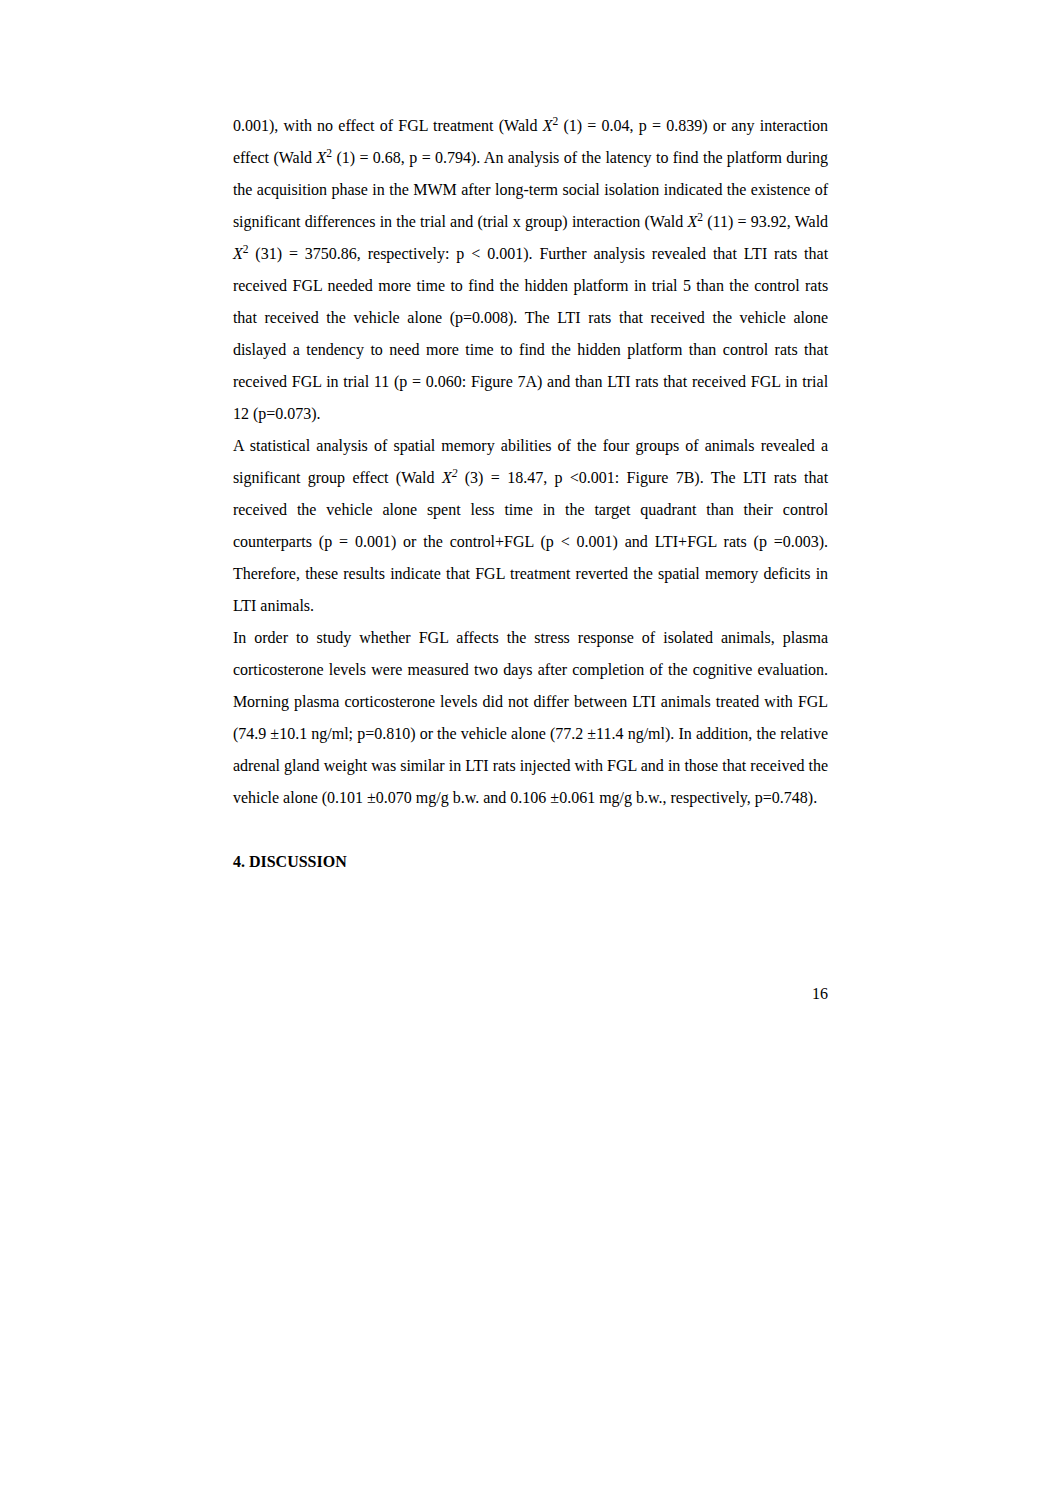0.001), with no effect of FGL treatment (Wald X 2 (1) = 0.04, p = 0.839) or any interaction effect (Wald X 2 (1) = 0.68, p = 0.794). An analysis of the latency to find the platform during the acquisition phase in the MWM after long-term social isolation indicated the existence of significant differences in the trial and (trial x group) interaction (Wald X 2 (11) = 93.92, Wald X 2 (31) = 3750.86, respectively: p < 0.001). Further analysis revealed that LTI rats that received FGL needed more time to find the hidden platform in trial 5 than the control rats that received the vehicle alone (p=0.008). The LTI rats that received the vehicle alone dislayed a tendency to need more time to find the hidden platform than control rats that received FGL in trial 11 (p = 0.060: Figure 7A) and than LTI rats that received FGL in trial 12 (p=0.073).
A statistical analysis of spatial memory abilities of the four groups of animals revealed a significant group effect (Wald X2 (3) = 18.47, p <0.001: Figure 7B). The LTI rats that received the vehicle alone spent less time in the target quadrant than their control counterparts (p = 0.001) or the control+FGL (p < 0.001) and LTI+FGL rats (p =0.003). Therefore, these results indicate that FGL treatment reverted the spatial memory deficits in LTI animals.
In order to study whether FGL affects the stress response of isolated animals, plasma corticosterone levels were measured two days after completion of the cognitive evaluation. Morning plasma corticosterone levels did not differ between LTI animals treated with FGL (74.9 ±10.1 ng/ml; p=0.810) or the vehicle alone (77.2 ±11.4 ng/ml). In addition, the relative adrenal gland weight was similar in LTI rats injected with FGL and in those that received the vehicle alone (0.101 ±0.070 mg/g b.w. and 0.106 ±0.061 mg/g b.w., respectively, p=0.748).
4. DISCUSSION
16